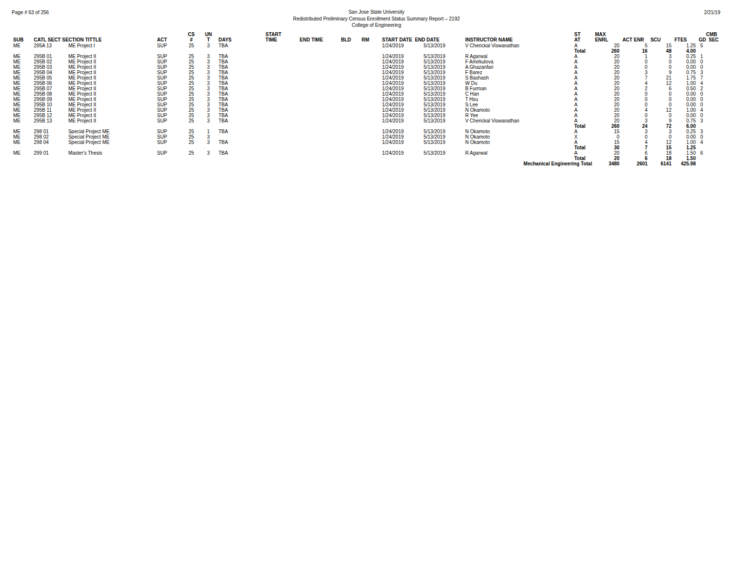Page # 63 of 256
San Jose State University
Redistributed Preliminary Census Enrollment Status Summary Report – 2192
College of Engineering
2/21/19
| | | | | CS | UN | | | START | | | | | | | ST | MAX | | | | | CMB |
| --- | --- | --- | --- | --- | --- | --- | --- | --- | --- | --- | --- | --- | --- | --- | --- | --- | --- | --- | --- | --- | --- |
| SUB | CATL SECT SECTION TITTLE | ACT | # | T | DAYS | TIME | END TIME | BLD | RM | START DATE END DATE | INSTRUCTOR NAME | AT | ENRL | ACT ENR | SCU | FTES | GD SEC |
| ME | 295A 13 | ME Project I | SUP | 25 | 3 | TBA | | | | | 1/24/2019 | 5/13/2019 | V Cherickal Viswanathan | A | 20 | 5 | 15 | 1.25 | 5 | |
| | | | | | | | | | | | | | | | Total | 260 | 16 | 48 | 4.00 | | |
| ME | 295B 01 | ME Project II | SUP | 25 | 3 | TBA | | | | | 1/24/2019 | 5/13/2019 | R Agarwal | A | 20 | 1 | 3 | 0.25 | 1 | |
| ME | 295B 02 | ME Project II | SUP | 25 | 3 | TBA | | | | | 1/24/2019 | 5/13/2019 | F Amirkulova | A | 20 | 0 | 0 | 0.00 | 0 | |
| ME | 295B 03 | ME Project II | SUP | 25 | 3 | TBA | | | | | 1/24/2019 | 5/13/2019 | A Ghazanfari | A | 20 | 0 | 0 | 0.00 | 0 | |
| ME | 295B 04 | ME Project II | SUP | 25 | 3 | TBA | | | | | 1/24/2019 | 5/13/2019 | F Barez | A | 20 | 3 | 9 | 0.75 | 3 | |
| ME | 295B 05 | ME Project II | SUP | 25 | 3 | TBA | | | | | 1/24/2019 | 5/13/2019 | S Bashash | A | 20 | 7 | 21 | 1.75 | 7 | |
| ME | 295B 06 | ME Project II | SUP | 25 | 3 | TBA | | | | | 1/24/2019 | 5/13/2019 | W Du | A | 20 | 4 | 12 | 1.00 | 4 | |
| ME | 295B 07 | ME Project II | SUP | 25 | 3 | TBA | | | | | 1/24/2019 | 5/13/2019 | B Furman | A | 20 | 2 | 6 | 0.50 | 2 | |
| ME | 295B 08 | ME Project II | SUP | 25 | 3 | TBA | | | | | 1/24/2019 | 5/13/2019 | C Han | A | 20 | 0 | 0 | 0.00 | 0 | |
| ME | 295B 09 | ME Project II | SUP | 25 | 3 | TBA | | | | | 1/24/2019 | 5/13/2019 | T Hsu | A | 20 | 0 | 0 | 0.00 | 0 | |
| ME | 295B 10 | ME Project II | SUP | 25 | 3 | TBA | | | | | 1/24/2019 | 5/13/2019 | S Lee | A | 20 | 0 | 0 | 0.00 | 0 | |
| ME | 295B 11 | ME Project II | SUP | 25 | 3 | TBA | | | | | 1/24/2019 | 5/13/2019 | N Okamoto | A | 20 | 4 | 12 | 1.00 | 4 | |
| ME | 295B 12 | ME Project II | SUP | 25 | 3 | TBA | | | | | 1/24/2019 | 5/13/2019 | R Yee | A | 20 | 0 | 0 | 0.00 | 0 | |
| ME | 295B 13 | ME Project II | SUP | 25 | 3 | TBA | | | | | 1/24/2019 | 5/13/2019 | V Cherickal Viswanathan | A | 20 | 3 | 9 | 0.75 | 3 | |
| | | | | | | | | | | | | | | | Total | 260 | 24 | 72 | 6.00 | | |
| ME | 298 01 | Special Project ME | SUP | 25 | 1 | TBA | | | | | 1/24/2019 | 5/13/2019 | N Okamoto | A | 15 | 3 | 3 | 0.25 | 3 | |
| ME | 298 02 | Special Project ME | SUP | 25 | 3 | | | | | | 1/24/2019 | 5/13/2019 | N Okamoto | X | 0 | 0 | 0 | 0.00 | 0 | |
| ME | 298 04 | Special Project ME | SUP | 25 | 3 | TBA | | | | | 1/24/2019 | 5/13/2019 | N Okamoto | A | 15 | 4 | 12 | 1.00 | 4 | |
| | | | | | | | | | | | | | | | Total | 30 | 7 | 15 | 1.25 | | |
| ME | 299 01 | Master's Thesis | SUP | 25 | 3 | TBA | | | | | 1/24/2019 | 5/13/2019 | R Agarwal | A | 20 | 6 | 18 | 1.50 | 6 | |
| | | | | | | | | | | | | | | | Total | 20 | 6 | 18 | 1.50 | | |
| | | | | | | | | | | | | | | Mechanical Engineering Total | 3480 | 2601 | 6141 | 425.98 | | |